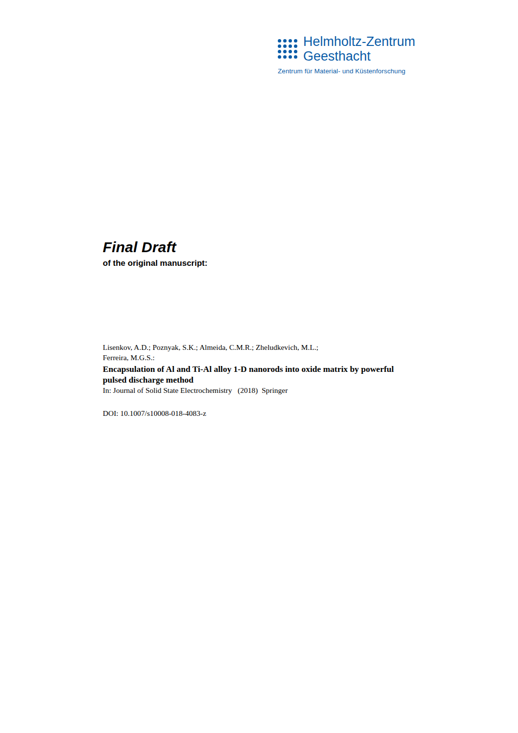Helmholtz-Zentrum
Geesthacht
Zentrum für Material- und Küstenforschung
Final Draft
of the original manuscript:
Lisenkov, A.D.; Poznyak, S.K.; Almeida, C.M.R.; Zheludkevich, M.L.;
Ferreira, M.G.S.:
Encapsulation of Al and Ti-Al alloy 1-D nanorods into oxide matrix by powerful pulsed discharge method
In: Journal of Solid State Electrochemistry (2018) Springer
DOI: 10.1007/s10008-018-4083-z